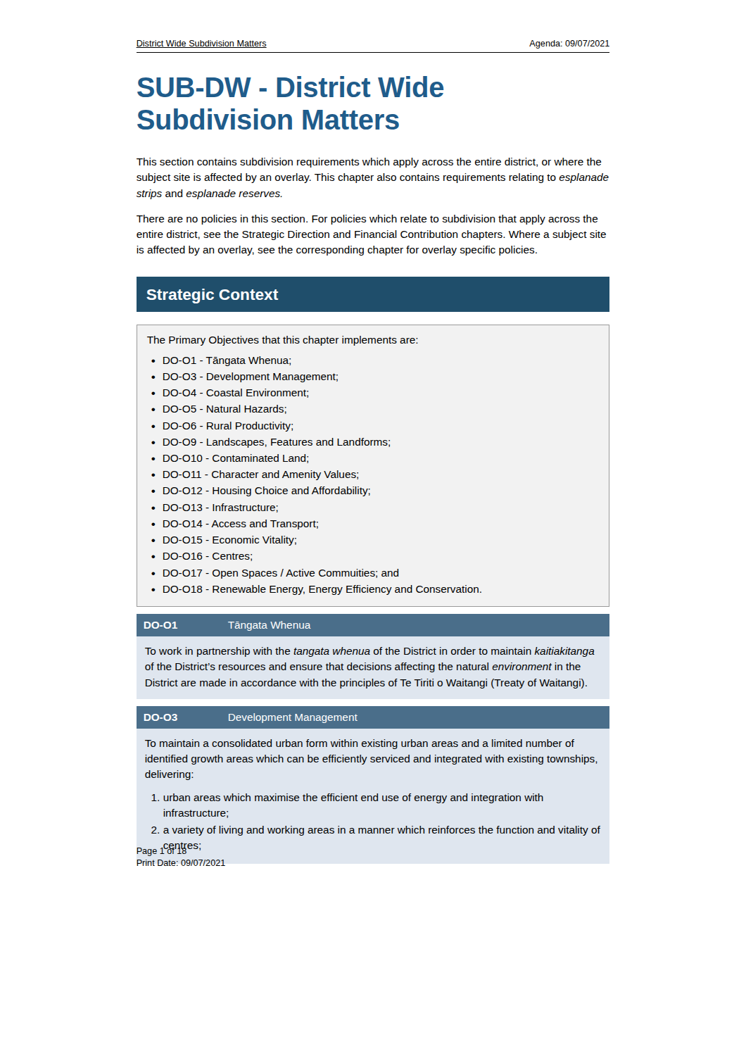District Wide Subdivision Matters
Agenda: 09/07/2021
SUB-DW - District Wide
Subdivision Matters
This section contains subdivision requirements which apply across the entire district, or where the subject site is affected by an overlay. This chapter also contains requirements relating to esplanade strips and esplanade reserves.
There are no policies in this section. For policies which relate to subdivision that apply across the entire district, see the Strategic Direction and Financial Contribution chapters. Where a subject site is affected by an overlay, see the corresponding chapter for overlay specific policies.
Strategic Context
The Primary Objectives that this chapter implements are:
DO-O1 - Tāngata Whenua;
DO-O3 - Development Management;
DO-O4 - Coastal Environment;
DO-O5 - Natural Hazards;
DO-O6 - Rural Productivity;
DO-O9 - Landscapes, Features and Landforms;
DO-O10 - Contaminated Land;
DO-O11 - Character and Amenity Values;
DO-O12 - Housing Choice and Affordability;
DO-O13 - Infrastructure;
DO-O14 - Access and Transport;
DO-O15 - Economic Vitality;
DO-O16 - Centres;
DO-O17 - Open Spaces / Active Commuities; and
DO-O18 - Renewable Energy, Energy Efficiency and Conservation.
DO-O1
Tāngata Whenua
To work in partnership with the tangata whenua of the District in order to maintain kaitiakitanga of the District’s resources and ensure that decisions affecting the natural environment in the District are made in accordance with the principles of Te Tiriti o Waitangi (Treaty of Waitangi).
DO-O3
Development Management
To maintain a consolidated urban form within existing urban areas and a limited number of identified growth areas which can be efficiently serviced and integrated with existing townships, delivering:
urban areas which maximise the efficient end use of energy and integration with infrastructure;
a variety of living and working areas in a manner which reinforces the function and vitality of centres;
Page 1 of 18
Print Date: 09/07/2021